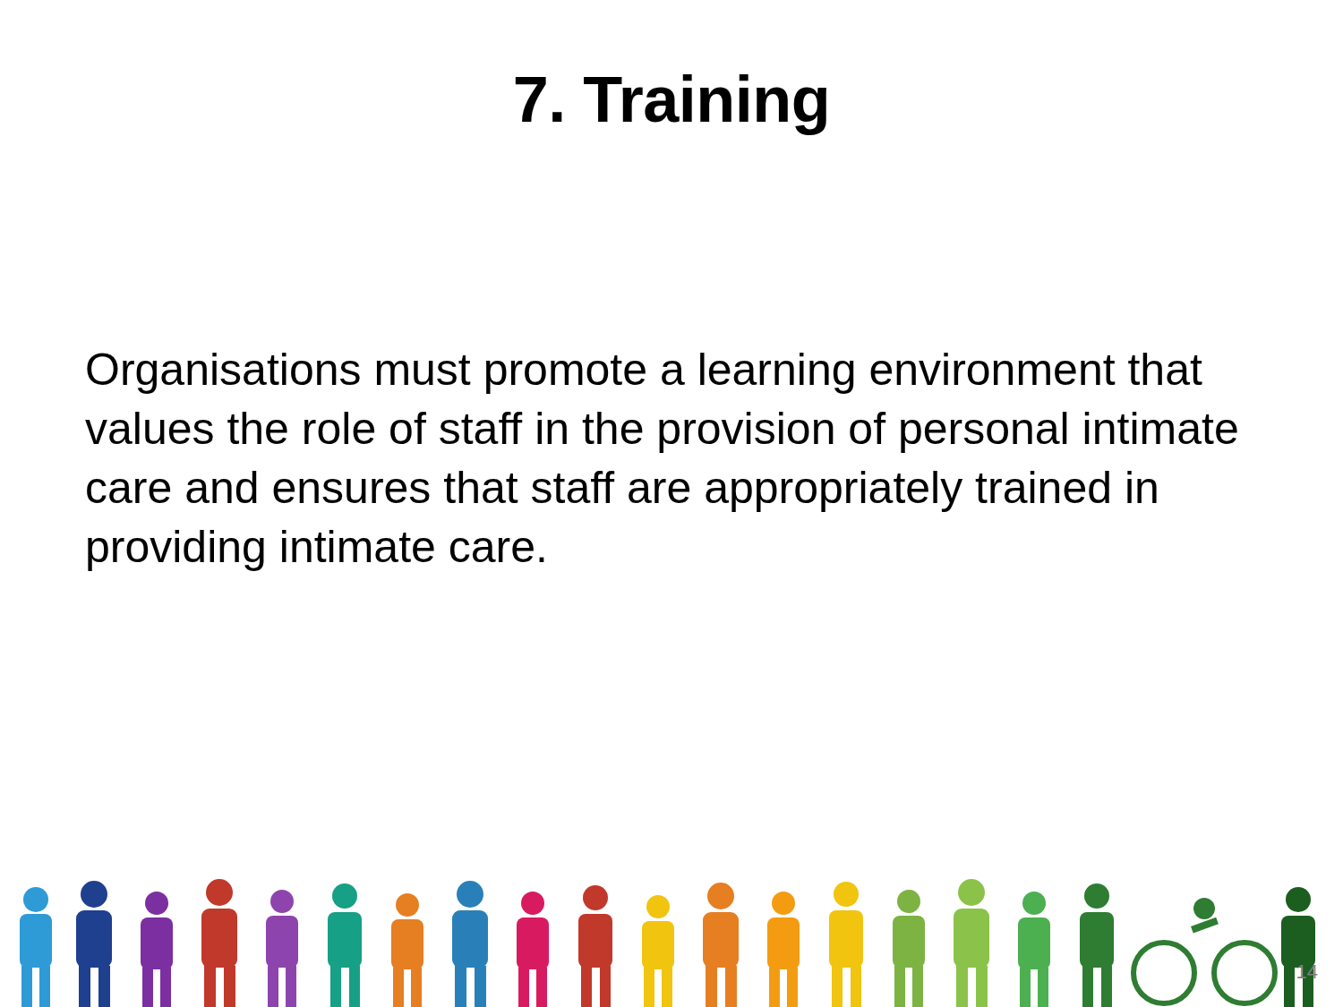7. Training
Organisations must promote a learning environment that values the role of staff in the provision of personal intimate care and ensures that staff are appropriately trained in providing intimate care.
14